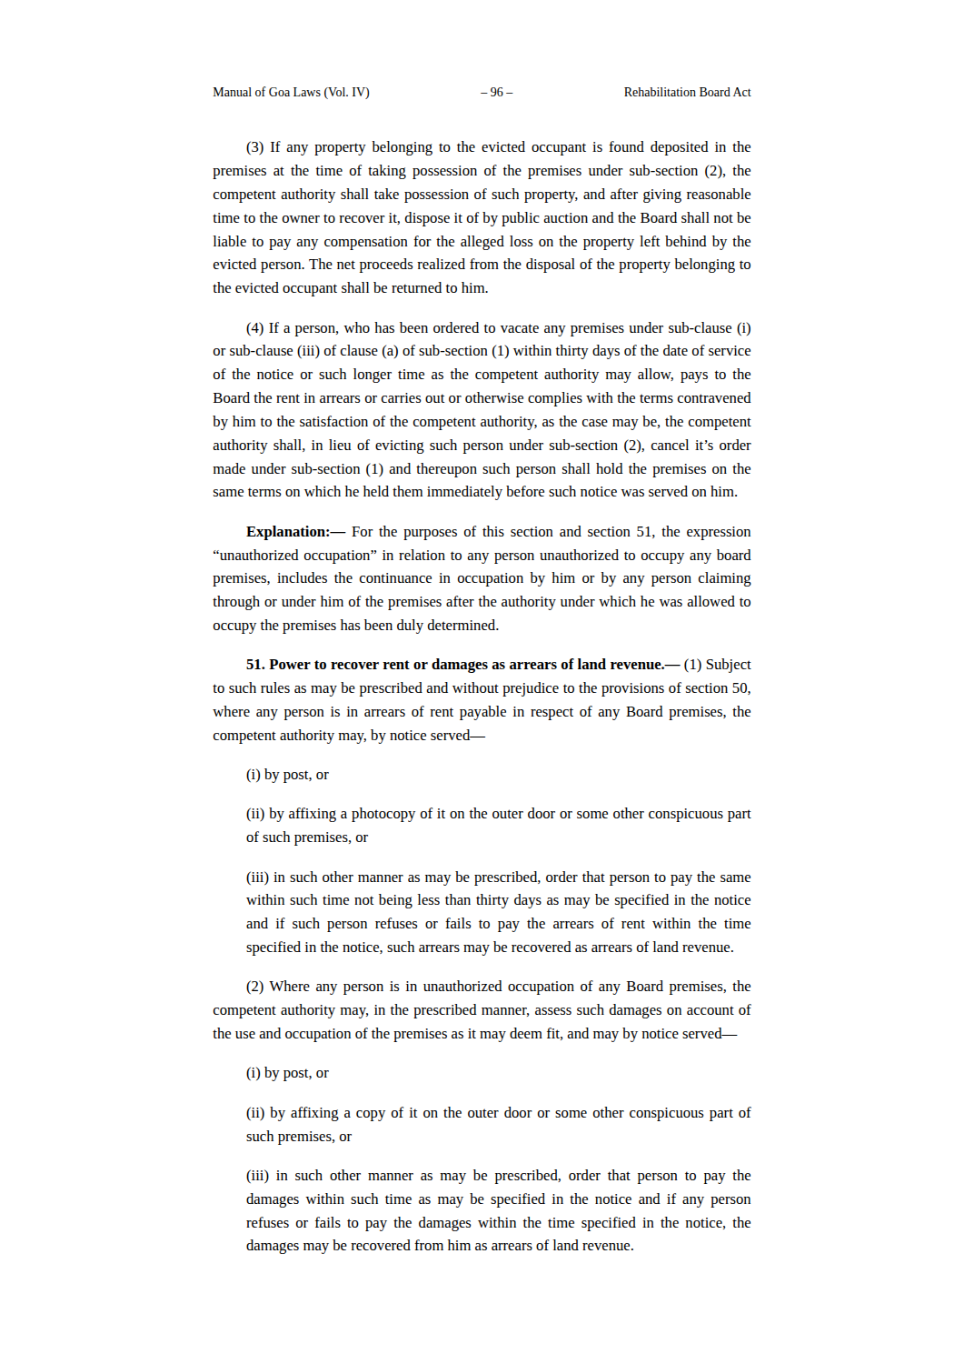Manual of Goa Laws (Vol. IV) – 96 – Rehabilitation Board Act
(3) If any property belonging to the evicted occupant is found deposited in the premises at the time of taking possession of the premises under sub-section (2), the competent authority shall take possession of such property, and after giving reasonable time to the owner to recover it, dispose it of by public auction and the Board shall not be liable to pay any compensation for the alleged loss on the property left behind by the evicted person. The net proceeds realized from the disposal of the property belonging to the evicted occupant shall be returned to him.
(4) If a person, who has been ordered to vacate any premises under sub-clause (i) or sub-clause (iii) of clause (a) of sub-section (1) within thirty days of the date of service of the notice or such longer time as the competent authority may allow, pays to the Board the rent in arrears or carries out or otherwise complies with the terms contravened by him to the satisfaction of the competent authority, as the case may be, the competent authority shall, in lieu of evicting such person under sub-section (2), cancel it’s order made under sub-section (1) and thereupon such person shall hold the premises on the same terms on which he held them immediately before such notice was served on him.
Explanation:— For the purposes of this section and section 51, the expression “unauthorized occupation” in relation to any person unauthorized to occupy any board premises, includes the continuance in occupation by him or by any person claiming through or under him of the premises after the authority under which he was allowed to occupy the premises has been duly determined.
51. Power to recover rent or damages as arrears of land revenue.— (1) Subject to such rules as may be prescribed and without prejudice to the provisions of section 50, where any person is in arrears of rent payable in respect of any Board premises, the competent authority may, by notice served—
(i) by post, or
(ii) by affixing a photocopy of it on the outer door or some other conspicuous part of such premises, or
(iii) in such other manner as may be prescribed, order that person to pay the same within such time not being less than thirty days as may be specified in the notice and if such person refuses or fails to pay the arrears of rent within the time specified in the notice, such arrears may be recovered as arrears of land revenue.
(2) Where any person is in unauthorized occupation of any Board premises, the competent authority may, in the prescribed manner, assess such damages on account of the use and occupation of the premises as it may deem fit, and may by notice served—
(i) by post, or
(ii) by affixing a copy of it on the outer door or some other conspicuous part of such premises, or
(iii) in such other manner as may be prescribed, order that person to pay the damages within such time as may be specified in the notice and if any person refuses or fails to pay the damages within the time specified in the notice, the damages may be recovered from him as arrears of land revenue.